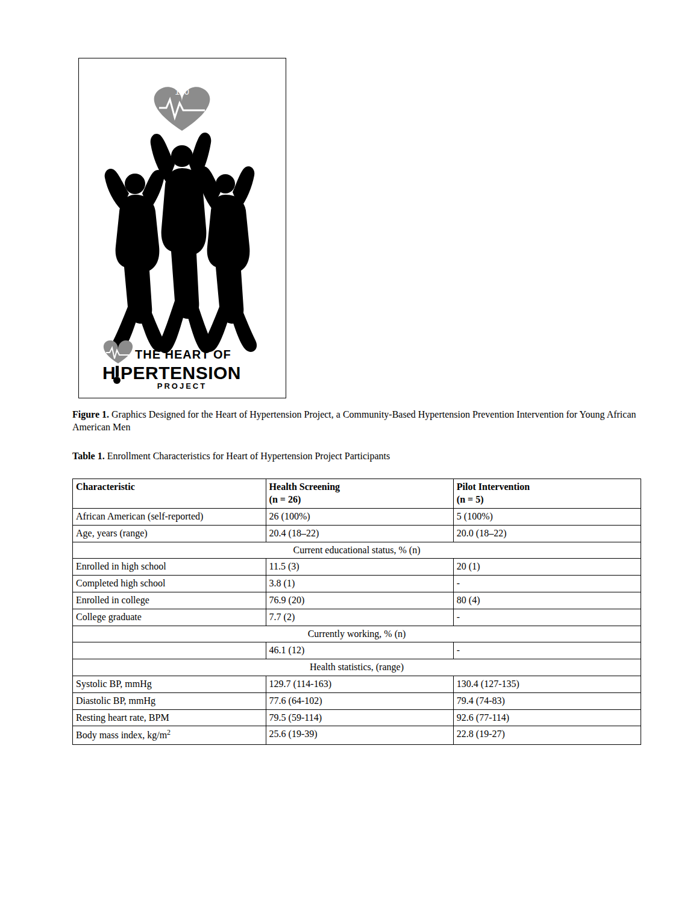120 THE HEART OF H PERTENSION PROJECT
Figure 1. Graphics Designed for the Heart of Hypertension Project, a Community-Based Hypertension Prevention Intervention for Young African American Men
Table 1. Enrollment Characteristics for Heart of Hypertension Project Participants
| Characteristic | Health Screening (n = 26) | Pilot Intervention (n = 5) |
| --- | --- | --- |
| African American (self-reported) | 26 (100%) | 5 (100%) |
| Age, years (range) | 20.4 (18–22) | 20.0 (18–22) |
| Current educational status, % (n) |
| Enrolled in high school | 11.5 (3) | 20 (1) |
| Completed high school | 3.8 (1) | - |
| Enrolled in college | 76.9 (20) | 80 (4) |
| College graduate | 7.7 (2) | - |
| Currently working, % (n) |
| | 46.1 (12) | - |
| Health statistics, (range) |
| Systolic BP, mmHg | 129.7 (114-163) | 130.4 (127-135) |
| Diastolic BP, mmHg | 77.6 (64-102) | 79.4 (74-83) |
| Resting heart rate, BPM | 79.5 (59-114) | 92.6 (77-114) |
| Body mass index, kg/m 2 | 25.6 (19-39) | 22.8 (19-27) |